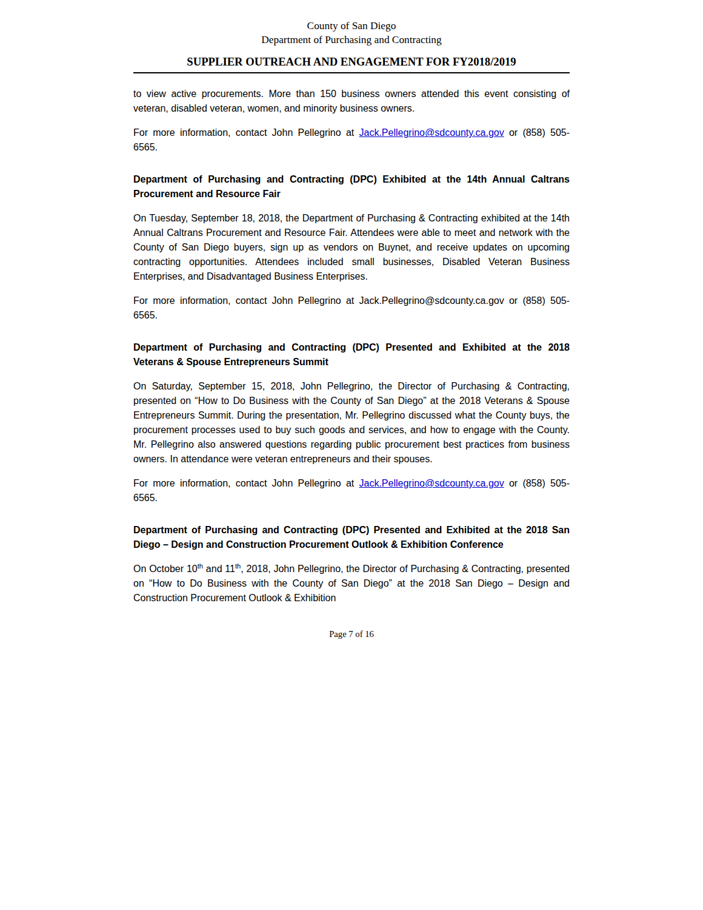County of San Diego
Department of Purchasing and Contracting
SUPPLIER OUTREACH AND ENGAGEMENT FOR FY2018/2019
to view active procurements. More than 150 business owners attended this event consisting of veteran, disabled veteran, women, and minority business owners.
For more information, contact John Pellegrino at Jack.Pellegrino@sdcounty.ca.gov or (858) 505-6565.
Department of Purchasing and Contracting (DPC) Exhibited at the 14th Annual Caltrans Procurement and Resource Fair
On Tuesday, September 18, 2018, the Department of Purchasing & Contracting exhibited at the 14th Annual Caltrans Procurement and Resource Fair. Attendees were able to meet and network with the County of San Diego buyers, sign up as vendors on Buynet, and receive updates on upcoming contracting opportunities. Attendees included small businesses, Disabled Veteran Business Enterprises, and Disadvantaged Business Enterprises.
For more information, contact John Pellegrino at Jack.Pellegrino@sdcounty.ca.gov or (858) 505-6565.
Department of Purchasing and Contracting (DPC) Presented and Exhibited at the 2018 Veterans & Spouse Entrepreneurs Summit
On Saturday, September 15, 2018, John Pellegrino, the Director of Purchasing & Contracting, presented on “How to Do Business with the County of San Diego” at the 2018 Veterans & Spouse Entrepreneurs Summit. During the presentation, Mr. Pellegrino discussed what the County buys, the procurement processes used to buy such goods and services, and how to engage with the County. Mr. Pellegrino also answered questions regarding public procurement best practices from business owners. In attendance were veteran entrepreneurs and their spouses.
For more information, contact John Pellegrino at Jack.Pellegrino@sdcounty.ca.gov or (858) 505-6565.
Department of Purchasing and Contracting (DPC) Presented and Exhibited at the 2018 San Diego – Design and Construction Procurement Outlook & Exhibition Conference
On October 10th and 11th, 2018, John Pellegrino, the Director of Purchasing & Contracting, presented on “How to Do Business with the County of San Diego” at the 2018 San Diego – Design and Construction Procurement Outlook & Exhibition
Page 7 of 16